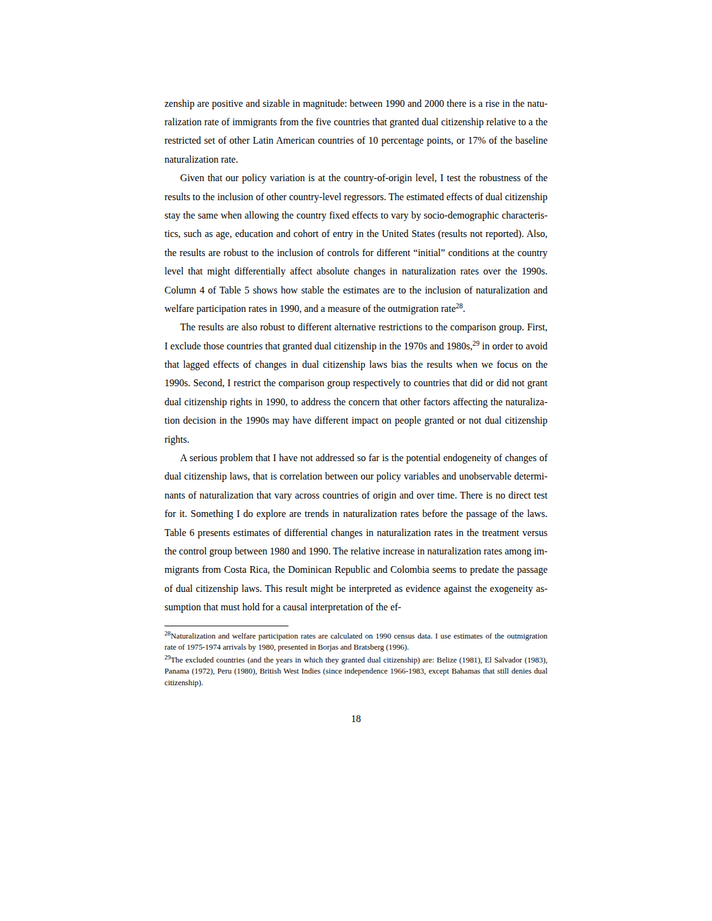zenship are positive and sizable in magnitude: between 1990 and 2000 there is a rise in the naturalization rate of immigrants from the five countries that granted dual citizenship relative to a the restricted set of other Latin American countries of 10 percentage points, or 17% of the baseline naturalization rate.
Given that our policy variation is at the country-of-origin level, I test the robustness of the results to the inclusion of other country-level regressors. The estimated effects of dual citizenship stay the same when allowing the country fixed effects to vary by socio-demographic characteristics, such as age, education and cohort of entry in the United States (results not reported). Also, the results are robust to the inclusion of controls for different “initial” conditions at the country level that might differentially affect absolute changes in naturalization rates over the 1990s. Column 4 of Table 5 shows how stable the estimates are to the inclusion of naturalization and welfare participation rates in 1990, and a measure of the outmigration rate28.
The results are also robust to different alternative restrictions to the comparison group. First, I exclude those countries that granted dual citizenship in the 1970s and 1980s,29 in order to avoid that lagged effects of changes in dual citizenship laws bias the results when we focus on the 1990s. Second, I restrict the comparison group respectively to countries that did or did not grant dual citizenship rights in 1990, to address the concern that other factors affecting the naturalization decision in the 1990s may have different impact on people granted or not dual citizenship rights.
A serious problem that I have not addressed so far is the potential endogeneity of changes of dual citizenship laws, that is correlation between our policy variables and unobservable determinants of naturalization that vary across countries of origin and over time. There is no direct test for it. Something I do explore are trends in naturalization rates before the passage of the laws. Table 6 presents estimates of differential changes in naturalization rates in the treatment versus the control group between 1980 and 1990. The relative increase in naturalization rates among immigrants from Costa Rica, the Dominican Republic and Colombia seems to predate the passage of dual citizenship laws. This result might be interpreted as evidence against the exogeneity assumption that must hold for a causal interpretation of the ef-
28 Naturalization and welfare participation rates are calculated on 1990 census data. I use estimates of the outmigration rate of 1975-1974 arrivals by 1980, presented in Borjas and Bratsberg (1996).
29 The excluded countries (and the years in which they granted dual citizenship) are: Belize (1981), El Salvador (1983), Panama (1972), Peru (1980), British West Indies (since independence 1966-1983, except Bahamas that still denies dual citizenship).
18